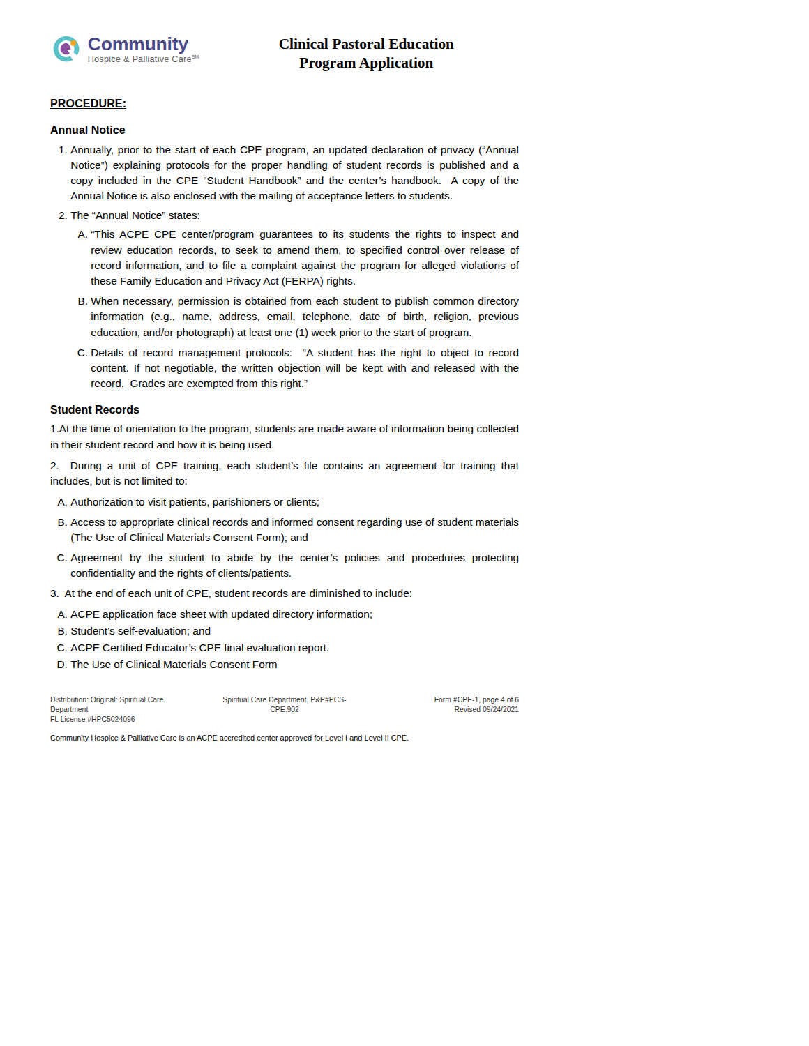Community
Hospice & Palliative CareSM
Clinical Pastoral Education
Program Application
PROCEDURE:
Annual Notice
Annually, prior to the start of each CPE program, an updated declaration of privacy (“Annual Notice”) explaining protocols for the proper handling of student records is published and a copy included in the CPE “Student Handbook” and the center’s handbook. A copy of the Annual Notice is also enclosed with the mailing of acceptance letters to students.
The “Annual Notice” states:
“This ACPE CPE center/program guarantees to its students the rights to inspect and review education records, to seek to amend them, to specified control over release of record information, and to file a complaint against the program for alleged violations of these Family Education and Privacy Act (FERPA) rights.
When necessary, permission is obtained from each student to publish common directory information (e.g., name, address, email, telephone, date of birth, religion, previous education, and/or photograph) at least one (1) week prior to the start of program.
Details of record management protocols: “A student has the right to object to record content. If not negotiable, the written objection will be kept with and released with the record. Grades are exempted from this right.”
Student Records
1.At the time of orientation to the program, students are made aware of information being collected in their student record and how it is being used.
2. During a unit of CPE training, each student’s file contains an agreement for training that includes, but is not limited to:
Authorization to visit patients, parishioners or clients;
Access to appropriate clinical records and informed consent regarding use of student materials (The Use of Clinical Materials Consent Form); and
Agreement by the student to abide by the center’s policies and procedures protecting confidentiality and the rights of clients/patients.
3. At the end of each unit of CPE, student records are diminished to include:
ACPE application face sheet with updated directory information;
Student’s self-evaluation; and
ACPE Certified Educator’s CPE final evaluation report.
The Use of Clinical Materials Consent Form
Distribution: Original: Spiritual Care Department
FL License #HPC5024096
Spiritual Care Department, P&P#PCS-
CPE.902
Form #CPE-1, page 4 of 6
Revised 09/24/2021
Community Hospice & Palliative Care is an ACPE accredited center approved for Level I and Level II CPE.